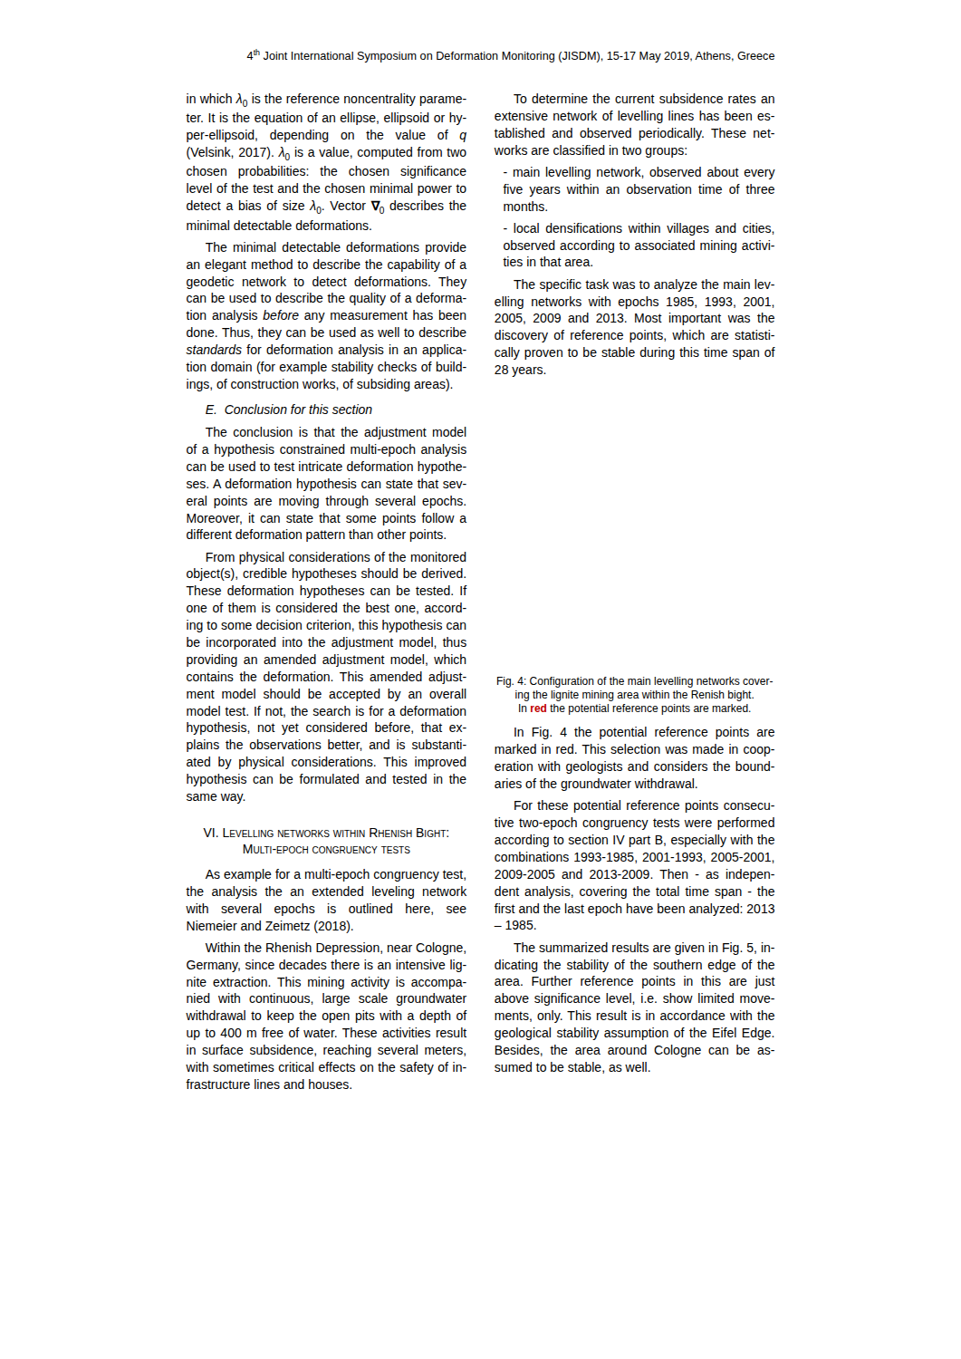4th Joint International Symposium on Deformation Monitoring (JISDM), 15-17 May 2019, Athens, Greece
in which λ0 is the reference noncentrality parameter. It is the equation of an ellipse, ellipsoid or hyper-ellipsoid, depending on the value of q (Velsink, 2017). λ0 is a value, computed from two chosen probabilities: the chosen significance level of the test and the chosen minimal power to detect a bias of size λ0. Vector ∇0 describes the minimal detectable deformations.
The minimal detectable deformations provide an elegant method to describe the capability of a geodetic network to detect deformations. They can be used to describe the quality of a deformation analysis before any measurement has been done. Thus, they can be used as well to describe standards for deformation analysis in an application domain (for example stability checks of buildings, of construction works, of subsiding areas).
E. Conclusion for this section
The conclusion is that the adjustment model of a hypothesis constrained multi-epoch analysis can be used to test intricate deformation hypotheses. A deformation hypothesis can state that several points are moving through several epochs. Moreover, it can state that some points follow a different deformation pattern than other points.
From physical considerations of the monitored object(s), credible hypotheses should be derived. These deformation hypotheses can be tested. If one of them is considered the best one, according to some decision criterion, this hypothesis can be incorporated into the adjustment model, thus providing an amended adjustment model, which contains the deformation. This amended adjustment model should be accepted by an overall model test. If not, the search is for a deformation hypothesis, not yet considered before, that explains the observations better, and is substantiated by physical considerations. This improved hypothesis can be formulated and tested in the same way.
VI. Levelling networks within Rhenish Bight:
Multi-epoch congruency tests
As example for a multi-epoch congruency test, the analysis the an extended leveling network with several epochs is outlined here, see Niemeier and Zeimetz (2018).
Within the Rhenish Depression, near Cologne, Germany, since decades there is an intensive lignite extraction. This mining activity is accompanied with continuous, large scale groundwater withdrawal to keep the open pits with a depth of up to 400 m free of water. These activities result in surface subsidence, reaching several meters, with sometimes critical effects on the safety of infrastructure lines and houses.
To determine the current subsidence rates an extensive network of levelling lines has been established and observed periodically. These networks are classified in two groups:
- main levelling network, observed about every five years within an observation time of three months.
- local densifications within villages and cities, observed according to associated mining activities in that area.
The specific task was to analyze the main levelling networks with epochs 1985, 1993, 2001, 2005, 2009 and 2013. Most important was the discovery of reference points, which are statistically proven to be stable during this time span of 28 years.
Fig. 4: Configuration of the main levelling networks covering the lignite mining area within the Renish bight.
In red the potential reference points are marked.
In Fig. 4 the potential reference points are marked in red. This selection was made in cooperation with geologists and considers the boundaries of the groundwater withdrawal.
For these potential reference points consecutive two-epoch congruency tests were performed according to section IV part B, especially with the combinations 1993-1985, 2001-1993, 2005-2001, 2009-2005 and 2013-2009. Then - as independent analysis, covering the total time span - the first and the last epoch have been analyzed: 2013 – 1985.
The summarized results are given in Fig. 5, indicating the stability of the southern edge of the area. Further reference points in this are just above significance level, i.e. show limited movements, only. This result is in accordance with the geological stability assumption of the Eifel Edge. Besides, the area around Cologne can be assumed to be stable, as well.